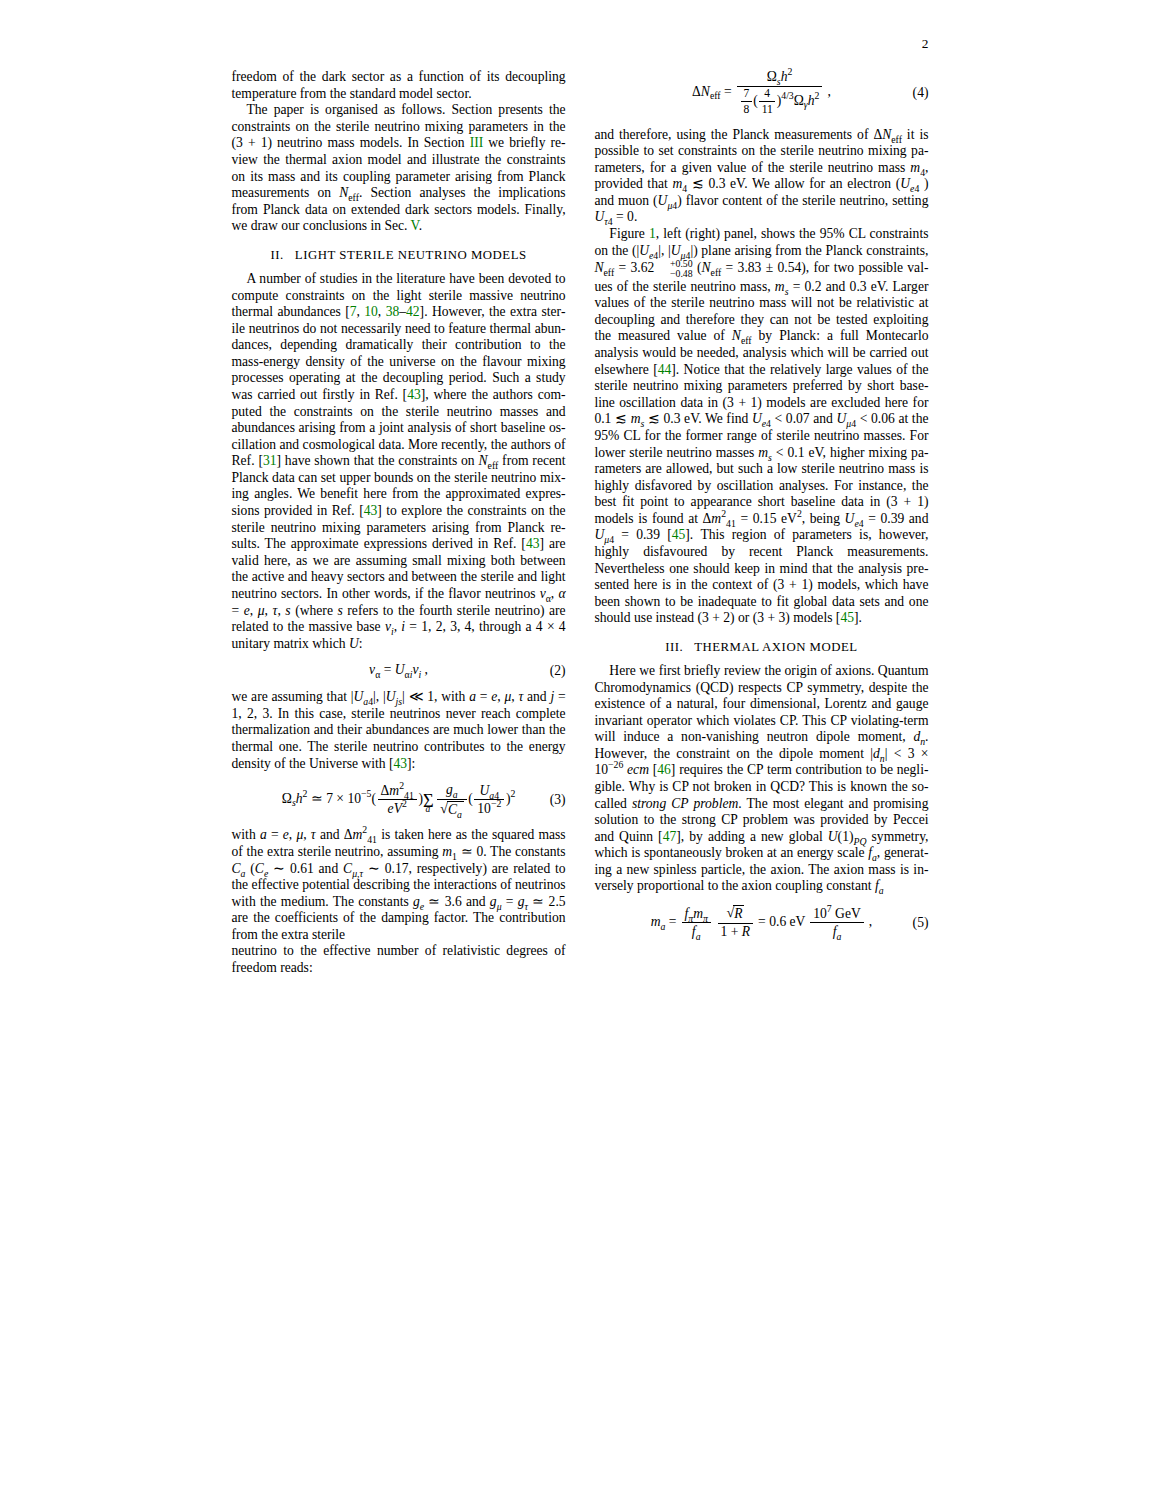2
freedom of the dark sector as a function of its decoupling temperature from the standard model sector.
The paper is organised as follows. Section presents the constraints on the sterile neutrino mixing parameters in the (3 + 1) neutrino mass models. In Section III we briefly review the thermal axion model and illustrate the constraints on its mass and its coupling parameter arising from Planck measurements on Neff. Section analyses the implications from Planck data on extended dark sectors models. Finally, we draw our conclusions in Sec. V.
II. Light sterile neutrino models
A number of studies in the literature have been devoted to compute constraints on the light sterile massive neutrino thermal abundances [7, 10, 38–42]. However, the extra sterile neutrinos do not necessarily need to feature thermal abundances, depending dramatically their contribution to the mass-energy density of the universe on the flavour mixing processes operating at the decoupling period. Such a study was carried out firstly in Ref. [43], where the authors computed the constraints on the sterile neutrino masses and abundances arising from a joint analysis of short baseline oscillation and cosmological data. More recently, the authors of Ref. [31] have shown that the constraints on Neff from recent Planck data can set upper bounds on the sterile neutrino mixing angles. We benefit here from the approximated expressions provided in Ref. [43] to explore the constraints on the sterile neutrino mixing parameters arising from Planck results. The approximate expressions derived in Ref. [43] are valid here, as we are assuming small mixing both between the active and heavy sectors and between the sterile and light neutrino sectors. In other words, if the flavor neutrinos να, α = e, μ, τ, s (where s refers to the fourth sterile neutrino) are related to the massive base νi, i = 1, 2, 3, 4, through a 4 × 4 unitary matrix which U:
να = Uαiνi , (2)
we are assuming that |Ua4|, |Ujs| ≪ 1, with a = e, μ, τ and j = 1, 2, 3. In this case, sterile neutrinos never reach complete thermalization and their abundances are much lower than the thermal one. The sterile neutrino contributes to the energy density of the Universe with [43]:
Ωsh2 ≃ 7 × 10−5(Δm241 eV2)Σa ga Ca(Ua410−2)2 (3)
with a = e, μ, τ and Δm241 is taken here as the squared mass of the extra sterile neutrino, assuming m1 ≃ 0. The constants Ca (Ce ∼ 0.61 and Cμ,τ ∼ 0.17, respectively) are related to the effective potential describing the interactions of neutrinos with the medium. The constants ge ≃ 3.6 and gμ = gτ ≃ 2.5 are the coefficients of the damping factor. The contribution from the extra sterile
neutrino to the effective number of relativistic degrees of freedom reads:
ΔNeff = Ωsh278(411)4/3Ωγh2 , (4)
and therefore, using the Planck measurements of ΔNeff it is possible to set constraints on the sterile neutrino mixing parameters, for a given value of the sterile neutrino mass m4, provided that m4 ≲ 0.3 eV. We allow for an electron (Ue4 ) and muon (Uμ4) flavor content of the sterile neutrino, setting Uτ4 = 0.
Figure 1, left (right) panel, shows the 95% CL constraints on the (|Ue4|, |Uμ4|) plane arising from the Planck constraints, Neff = 3.62+0.50−0.48 (Neff = 3.83 ± 0.54), for two possible values of the sterile neutrino mass, ms = 0.2 and 0.3 eV. Larger values of the sterile neutrino mass will not be relativistic at decoupling and therefore they can not be tested exploiting the measured value of Neff by Planck: a full Montecarlo analysis would be needed, analysis which will be carried out elsewhere [44]. Notice that the relatively large values of the sterile neutrino mixing parameters preferred by short baseline oscillation data in (3 + 1) models are excluded here for 0.1 ≲ ms ≲ 0.3 eV. We find Ue4 < 0.07 and Uμ4 < 0.06 at the 95% CL for the former range of sterile neutrino masses. For lower sterile neutrino masses ms < 0.1 eV, higher mixing parameters are allowed, but such a low sterile neutrino mass is highly disfavored by oscillation analyses. For instance, the best fit point to appearance short baseline data in (3 + 1) models is found at Δm241 = 0.15 eV2, being Ue4 = 0.39 and Uμ4 = 0.39 [45]. This region of parameters is, however, highly disfavoured by recent Planck measurements. Nevertheless one should keep in mind that the analysis presented here is in the context of (3 + 1) models, which have been shown to be inadequate to fit global data sets and one should use instead (3 + 2) or (3 + 3) models [45].
III. Thermal axion model
Here we first briefly review the origin of axions. Quantum Chromodynamics (QCD) respects CP symmetry, despite the existence of a natural, four dimensional, Lorentz and gauge invariant operator which violates CP. This CP violating-term will induce a non-vanishing neutron dipole moment, dn. However, the constraint on the dipole moment |dn| < 3 × 10−26 ecm [46] requires the CP term contribution to be negligible. Why is CP not broken in QCD? This is known the so-called strong CP problem. The most elegant and promising solution to the strong CP problem was provided by Peccei and Quinn [47], by adding a new global U(1)PQ symmetry, which is spontaneously broken at an energy scale fa, generating a new spinless particle, the axion. The axion mass is inversely proportional to the axion coupling constant fa
ma = fπmπ fa R 1 + R = 0.6 eV 107 GeV fa , (5)